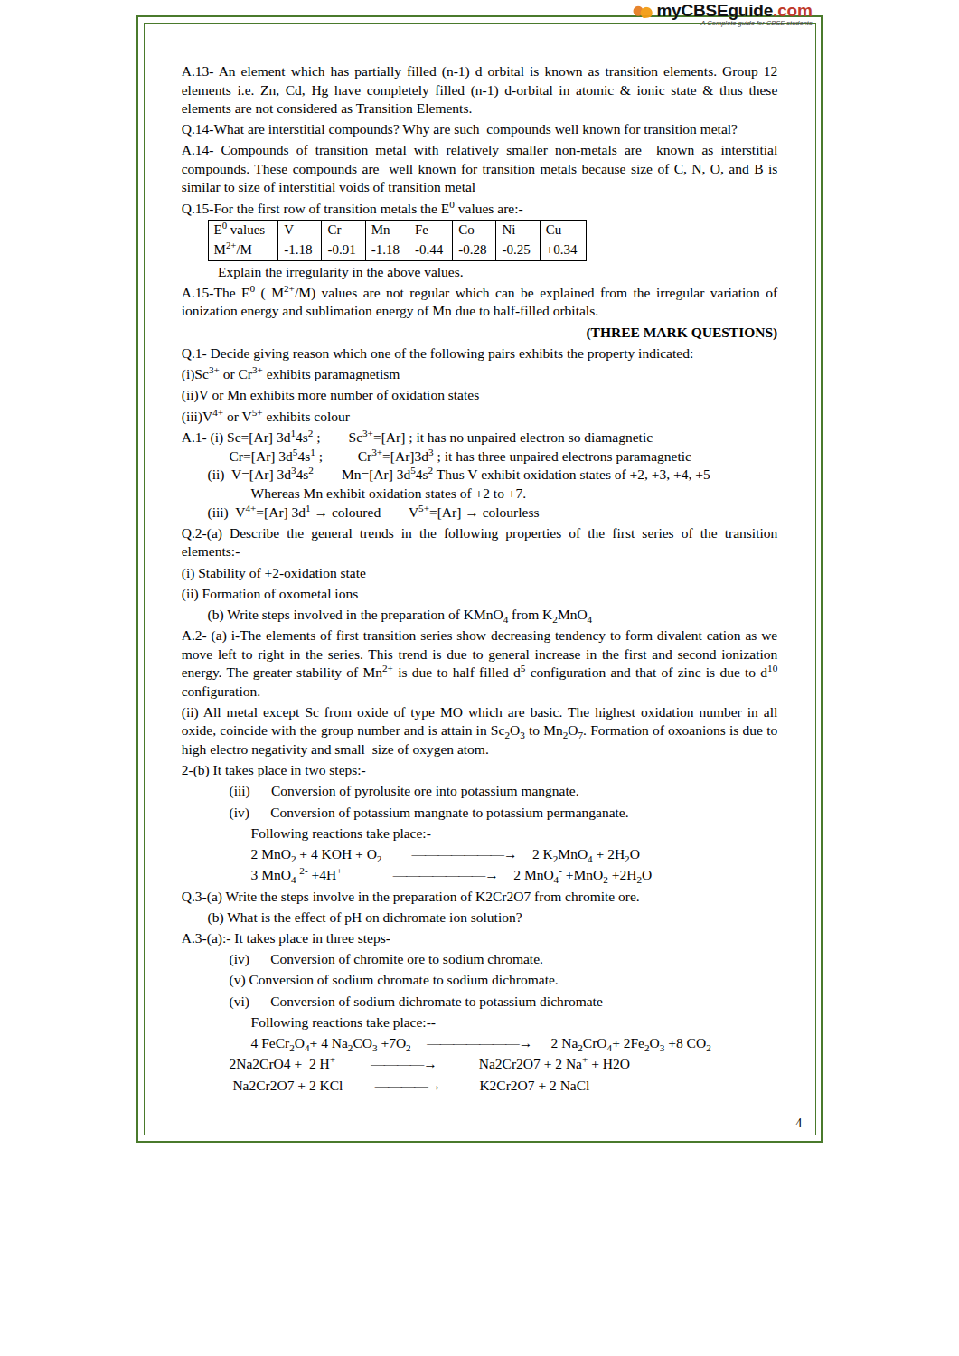my CBSE guide.com
A Complete guide for CBSE students
A.13- An element which has partially filled (n-1) d orbital is known as transition elements. Group 12 elements i.e. Zn, Cd, Hg have completely filled (n-1) d-orbital in atomic & ionic state & thus these elements are not considered as Transition Elements.
Q.14-What are interstitial compounds? Why are such compounds well known for transition metal?
A.14- Compounds of transition metal with relatively smaller non-metals are known as interstitial compounds. These compounds are well known for transition metals because size of C, N, O, and B is similar to size of interstitial voids of transition metal
Q.15-For the first row of transition metals the E0 values are:-
| E 0 values | V | Cr | Mn | Fe | Co | Ni | Cu |
| M 2+ /M | -1.18 | -0.91 | -1.18 | -0.44 | -0.28 | -0.25 | +0.34 |
Explain the irregularity in the above values.
A.15-The E0 ( M2+/M) values are not regular which can be explained from the irregular variation of ionization energy and sublimation energy of Mn due to half-filled orbitals.
(THREE MARK QUESTIONS)
Q.1- Decide giving reason which one of the following pairs exhibits the property indicated:
(i)Sc3+ or Cr3+ exhibits paramagnetism
(ii)V or Mn exhibits more number of oxidation states
(iii)V4+ or V5+ exhibits colour
A.1- (i) Sc=[Ar] 3d14s2 ; Sc3+=[Ar] ; it has no unpaired electron so diamagnetic
Cr=[Ar] 3d54s1 ; Cr3+=[Ar]3d3 ; it has three unpaired electrons paramagnetic
(ii) V=[Ar] 3d34s2 Mn=[Ar] 3d54s2 Thus V exhibit oxidation states of +2, +3, +4, +5
Whereas Mn exhibit oxidation states of +2 to +7.
(iii) V4+=[Ar] 3d1 → coloured V5+=[Ar] → colourless
Q.2-(a) Describe the general trends in the following properties of the first series of the transition elements:-
(i) Stability of +2-oxidation state
(ii) Formation of oxometal ions
(b) Write steps involved in the preparation of KMnO4 from K2MnO4
A.2- (a) i-The elements of first transition series show decreasing tendency to form divalent cation as we move left to right in the series. This trend is due to general increase in the first and second ionization energy. The greater stability of Mn2+ is due to half filled d5 configuration and that of zinc is due to d10 configuration.
(ii) All metal except Sc from oxide of type MO which are basic. The highest oxidation number in all oxide, coincide with the group number and is attain in Sc2O3 to Mn2O7. Formation of oxoanions is due to high electro negativity and small size of oxygen atom.
2-(b) It takes place in two steps:-
(iii) Conversion of pyrolusite ore into potassium mangnate.
(iv) Conversion of potassium mangnate to potassium permanganate.
Following reactions take place:-
2 MnO2 + 4 KOH + O2 2 K2MnO4 + 2H2O
3 MnO4 2- +4H+ 2 MnO4- +MnO2 +2H2O
Q.3-(a) Write the steps involve in the preparation of K2Cr2O7 from chromite ore.
(b) What is the effect of pH on dichromate ion solution?
A.3-(a):- It takes place in three steps-
(iv) Conversion of chromite ore to sodium chromate.
(v) Conversion of sodium chromate to sodium dichromate.
(vi) Conversion of sodium dichromate to potassium dichromate
Following reactions take place:--
4 FeCr2O4+ 4 Na2CO3 +7O2 2 Na2CrO4+ 2Fe2O3 +8 CO2
2Na2CrO4 + 2 H+ Na2Cr2O7 + 2 Na+ + H2O
Na2Cr2O7 + 2 KCl K2Cr2O7 + 2 NaCl
4